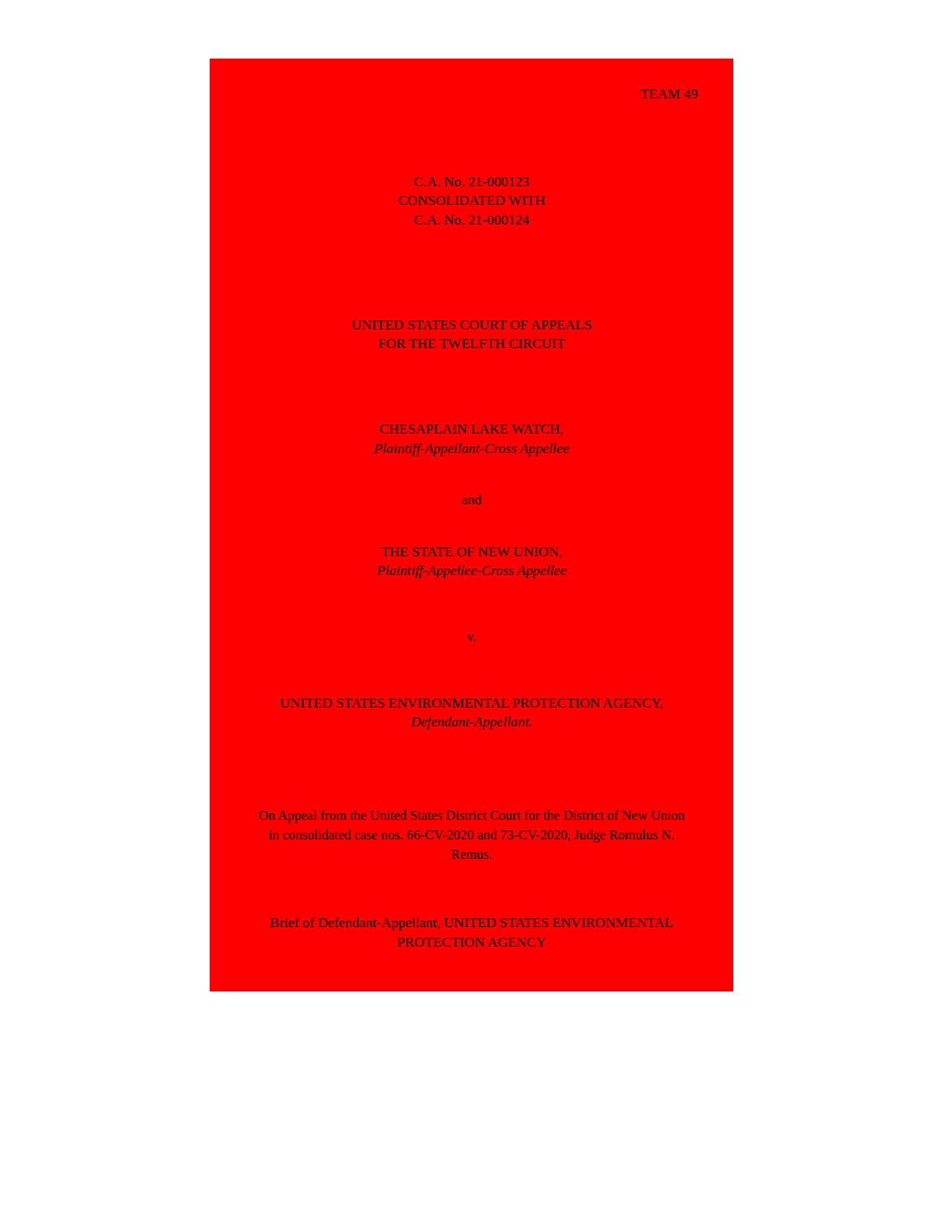TEAM 49
C.A. No. 21-000123
CONSOLIDATED WITH
C.A. No. 21-000124
UNITED STATES COURT OF APPEALS
FOR THE TWELFTH CIRCUIT
CHESAPLAIN LAKE WATCH,
Plaintiff-Appellant-Cross Appellee
and
THE STATE OF NEW UNION,
Plaintiff-Appellee-Cross Appellee
v.
UNITED STATES ENVIRONMENTAL PROTECTION AGENCY,
Defendant-Appellant.
On Appeal from the United States District Court for the District of New Union in consolidated case nos. 66-CV-2020 and 73-CV-2020, Judge Romulus N. Remus.
Brief of Defendant-Appellant, UNITED STATES ENVIRONMENTAL PROTECTION AGENCY